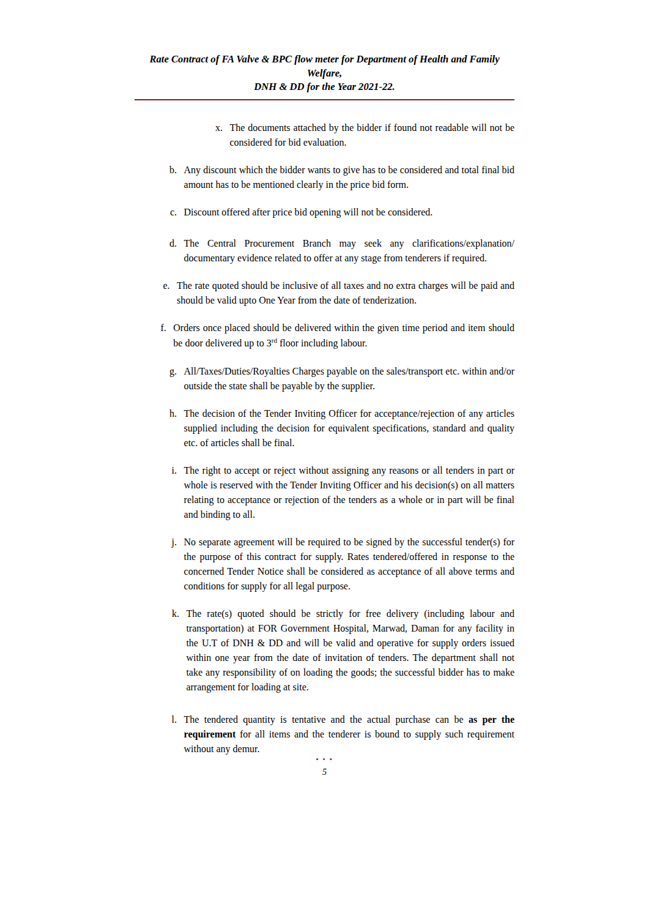Rate Contract of FA Valve & BPC flow meter for Department of Health and Family Welfare,
DNH & DD for the Year 2021-22.
x. The documents attached by the bidder if found not readable will not be considered for bid evaluation.
b. Any discount which the bidder wants to give has to be considered and total final bid amount has to be mentioned clearly in the price bid form.
c. Discount offered after price bid opening will not be considered.
d. The Central Procurement Branch may seek any clarifications/explanation/ documentary evidence related to offer at any stage from tenderers if required.
e. The rate quoted should be inclusive of all taxes and no extra charges will be paid and should be valid upto One Year from the date of tenderization.
f. Orders once placed should be delivered within the given time period and item should be door delivered up to 3rd floor including labour.
g. All/Taxes/Duties/Royalties Charges payable on the sales/transport etc. within and/or outside the state shall be payable by the supplier.
h. The decision of the Tender Inviting Officer for acceptance/rejection of any articles supplied including the decision for equivalent specifications, standard and quality etc. of articles shall be final.
i. The right to accept or reject without assigning any reasons or all tenders in part or whole is reserved with the Tender Inviting Officer and his decision(s) on all matters relating to acceptance or rejection of the tenders as a whole or in part will be final and binding to all.
j. No separate agreement will be required to be signed by the successful tender(s) for the purpose of this contract for supply. Rates tendered/offered in response to the concerned Tender Notice shall be considered as acceptance of all above terms and conditions for supply for all legal purpose.
k. The rate(s) quoted should be strictly for free delivery (including labour and transportation) at FOR Government Hospital, Marwad, Daman for any facility in the U.T of DNH & DD and will be valid and operative for supply orders issued within one year from the date of invitation of tenders. The department shall not take any responsibility of on loading the goods; the successful bidder has to make arrangement for loading at site.
l. The tendered quantity is tentative and the actual purchase can be as per the requirement for all items and the tenderer is bound to supply such requirement without any demur.
• • •
5